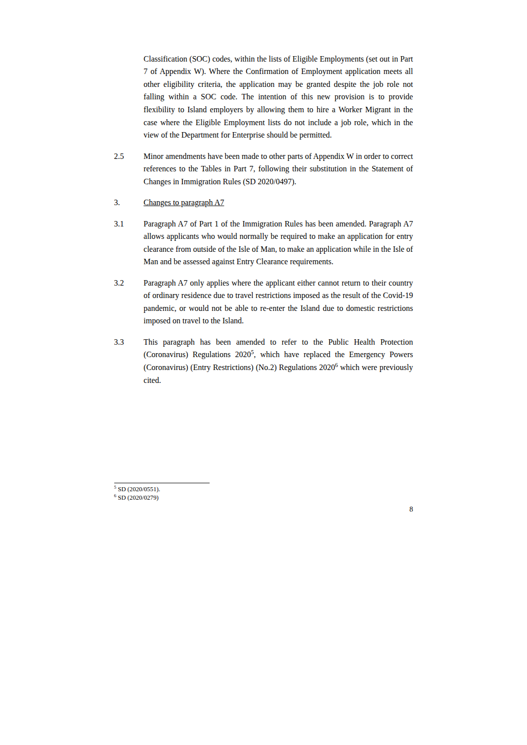Classification (SOC) codes, within the lists of Eligible Employments (set out in Part 7 of Appendix W). Where the Confirmation of Employment application meets all other eligibility criteria, the application may be granted despite the job role not falling within a SOC code. The intention of this new provision is to provide flexibility to Island employers by allowing them to hire a Worker Migrant in the case where the Eligible Employment lists do not include a job role, which in the view of the Department for Enterprise should be permitted.
2.5
Minor amendments have been made to other parts of Appendix W in order to correct references to the Tables in Part 7, following their substitution in the Statement of Changes in Immigration Rules (SD 2020/0497).
3.
Changes to paragraph A7
3.1
Paragraph A7 of Part 1 of the Immigration Rules has been amended. Paragraph A7 allows applicants who would normally be required to make an application for entry clearance from outside of the Isle of Man, to make an application while in the Isle of Man and be assessed against Entry Clearance requirements.
3.2
Paragraph A7 only applies where the applicant either cannot return to their country of ordinary residence due to travel restrictions imposed as the result of the Covid-19 pandemic, or would not be able to re-enter the Island due to domestic restrictions imposed on travel to the Island.
3.3
This paragraph has been amended to refer to the Public Health Protection (Coronavirus) Regulations 20205, which have replaced the Emergency Powers (Coronavirus) (Entry Restrictions) (No.2) Regulations 20206 which were previously cited.
5 SD (2020/0551).
6 SD (2020/0279)
8